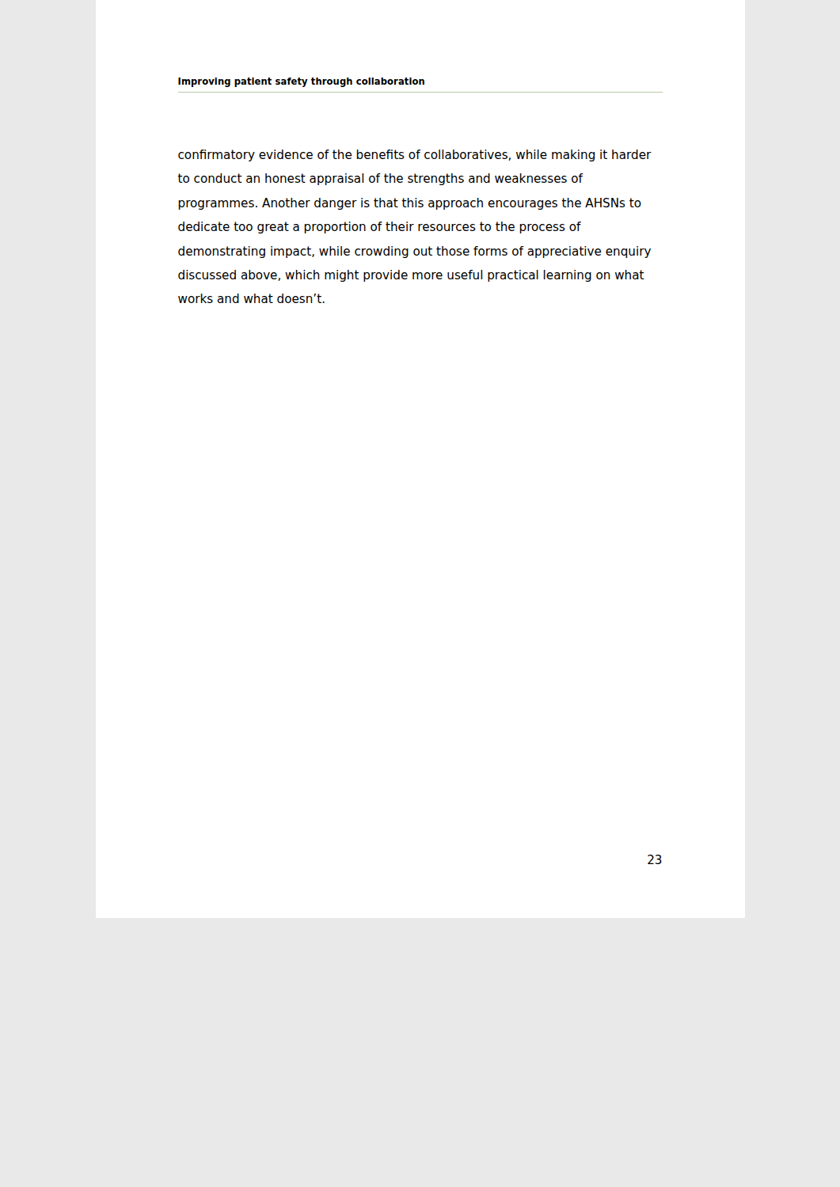Improving patient safety through collaboration
confirmatory evidence of the benefits of collaboratives, while making it harder to conduct an honest appraisal of the strengths and weaknesses of programmes. Another danger is that this approach encourages the AHSNs to dedicate too great a proportion of their resources to the process of demonstrating impact, while crowding out those forms of appreciative enquiry discussed above, which might provide more useful practical learning on what works and what doesn’t.
23